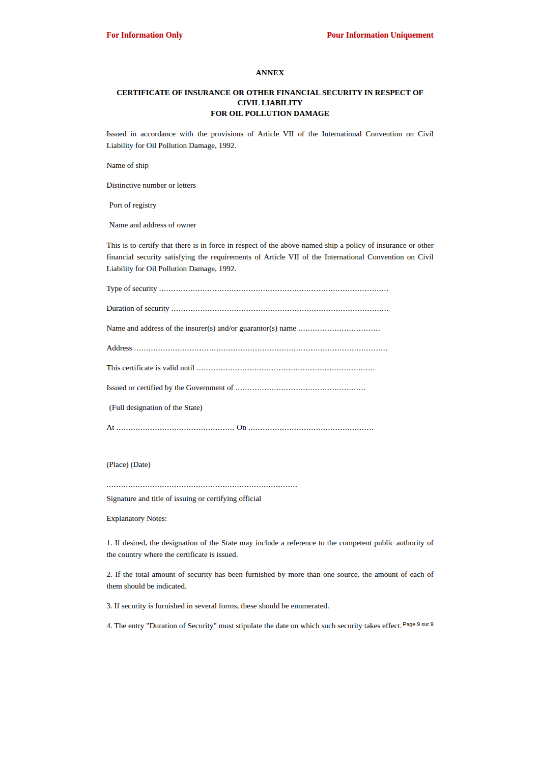For Information Only Pour Information Uniquement
ANNEX
Certificate of Insurance or Other Financial Security in Respect of Civil Liability
for Oil Pollution Damage
Issued in accordance with the provisions of Article VII of the International Convention on Civil Liability for Oil Pollution Damage, 1992.
Name of ship
Distinctive number or letters
Port of registry
Name and address of owner
This is to certify that there is in force in respect of the above-named ship a policy of insurance or other financial security satisfying the requirements of Article VII of the International Convention on Civil Liability for Oil Pollution Damage, 1992.
Type of security ...............................................................................................
Duration of security ..........................................................................................
Name and address of the insurer(s) and/or guarantor(s) name ..................................
Address .........................................................................................................
This certificate is valid until ..........................................................................
Issued or certified by the Government of ......................................................
(Full designation of the State)
At ................................................. On ....................................................
(Place) (Date)
...............................................................................
Signature and title of issuing or certifying official
Explanatory Notes:
1. If desired, the designation of the State may include a reference to the competent public authority of the country where the certificate is issued.
2. If the total amount of security has been furnished by more than one source, the amount of each of them should be indicated.
3. If security is furnished in several forms, these should be enumerated.
4. The entry "Duration of Security" must stipulate the date on which such security takes effect.
Page 9 sur 9